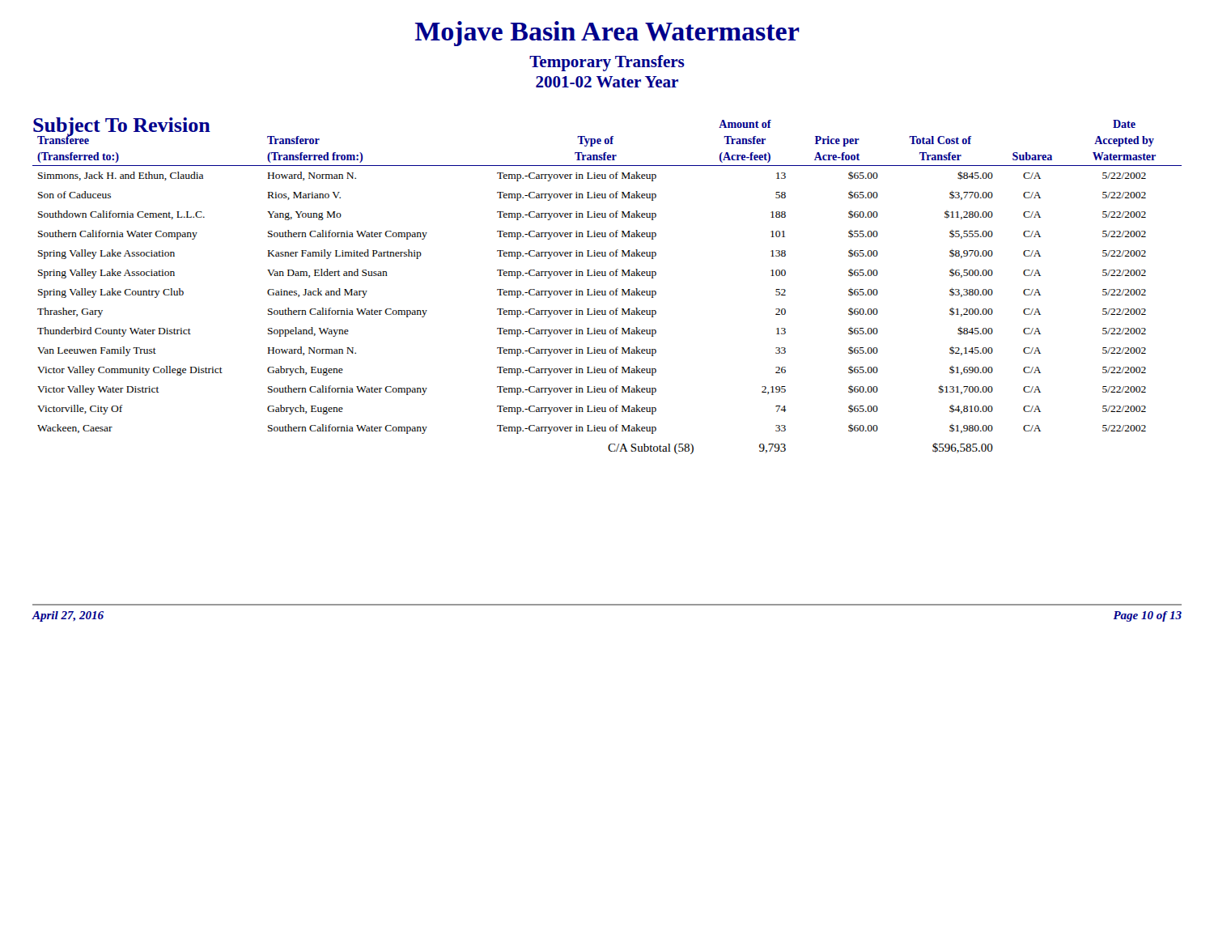Subject To Revision
Mojave Basin Area Watermaster
Temporary Transfers
2001-02 Water Year
| | | | Amount of | | | | Date |
| --- | --- | --- | --- | --- | --- | --- | --- |
| Transferee | Transferor | Type of | Transfer | Price per | Total Cost of | | Accepted by |
| (Transferred to:) | (Transferred from:) | Transfer | (Acre-feet) | Acre-foot | Transfer | Subarea | Watermaster |
| Simmons, Jack H. and Ethun, Claudia | Howard, Norman N. | Temp.-Carryover in Lieu of Makeup | 13 | $65.00 | $845.00 | C/A | 5/22/2002 |
| Son of Caduceus | Rios, Mariano V. | Temp.-Carryover in Lieu of Makeup | 58 | $65.00 | $3,770.00 | C/A | 5/22/2002 |
| Southdown California Cement, L.L.C. | Yang, Young Mo | Temp.-Carryover in Lieu of Makeup | 188 | $60.00 | $11,280.00 | C/A | 5/22/2002 |
| Southern California Water Company | Southern California Water Company | Temp.-Carryover in Lieu of Makeup | 101 | $55.00 | $5,555.00 | C/A | 5/22/2002 |
| Spring Valley Lake Association | Kasner Family Limited Partnership | Temp.-Carryover in Lieu of Makeup | 138 | $65.00 | $8,970.00 | C/A | 5/22/2002 |
| Spring Valley Lake Association | Van Dam, Eldert and Susan | Temp.-Carryover in Lieu of Makeup | 100 | $65.00 | $6,500.00 | C/A | 5/22/2002 |
| Spring Valley Lake Country Club | Gaines, Jack and Mary | Temp.-Carryover in Lieu of Makeup | 52 | $65.00 | $3,380.00 | C/A | 5/22/2002 |
| Thrasher, Gary | Southern California Water Company | Temp.-Carryover in Lieu of Makeup | 20 | $60.00 | $1,200.00 | C/A | 5/22/2002 |
| Thunderbird County Water District | Soppeland, Wayne | Temp.-Carryover in Lieu of Makeup | 13 | $65.00 | $845.00 | C/A | 5/22/2002 |
| Van Leeuwen Family Trust | Howard, Norman N. | Temp.-Carryover in Lieu of Makeup | 33 | $65.00 | $2,145.00 | C/A | 5/22/2002 |
| Victor Valley Community College District | Gabrych, Eugene | Temp.-Carryover in Lieu of Makeup | 26 | $65.00 | $1,690.00 | C/A | 5/22/2002 |
| Victor Valley Water District | Southern California Water Company | Temp.-Carryover in Lieu of Makeup | 2,195 | $60.00 | $131,700.00 | C/A | 5/22/2002 |
| Victorville, City Of | Gabrych, Eugene | Temp.-Carryover in Lieu of Makeup | 74 | $65.00 | $4,810.00 | C/A | 5/22/2002 |
| Wackeen, Caesar | Southern California Water Company | Temp.-Carryover in Lieu of Makeup | 33 | $60.00 | $1,980.00 | C/A | 5/22/2002 |
| | | C/A Subtotal (58) | 9,793 | | $596,585.00 | | |
April 27, 2016 Page 10 of 13